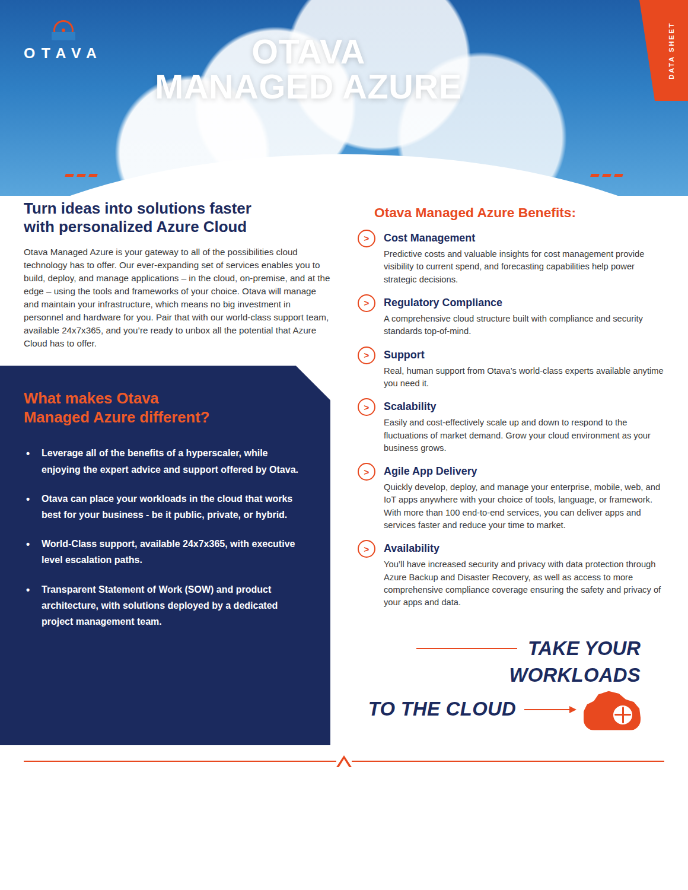OTAVA
DATA SHEET
OTAVAMANAGED AZURE
Turn ideas into solutions faster
with personalized Azure Cloud
Otava Managed Azure is your gateway to all of the possibilities cloud technology has to offer. Our ever-expanding set of services enables you to build, deploy, and manage applications – in the cloud, on-premise, and at the edge – using the tools and frameworks of your choice. Otava will manage and maintain your infrastructure, which means no big investment in personnel and hardware for you. Pair that with our world-class support team, available 24x7x365, and you’re ready to unbox all the potential that Azure Cloud has to offer.
What makes Otava
Managed Azure different?
Leverage all of the benefits of a hyperscaler, while enjoying the expert advice and support offered by Otava.
Otava can place your workloads in the cloud that works best for your business - be it public, private, or hybrid.
World-Class support, available 24x7x365, with executive level escalation paths.
Transparent Statement of Work (SOW) and product architecture, with solutions deployed by a dedicated project management team.
Otava Managed Azure Benefits:
Cost Management
Predictive costs and valuable insights for cost management provide visibility to current spend, and forecasting capabilities help power strategic decisions.
Regulatory Compliance
A comprehensive cloud structure built with compliance and security standards top-of-mind.
Support
Real, human support from Otava’s world-class experts available anytime you need it.
Scalability
Easily and cost-effectively scale up and down to respond to the fluctuations of market demand. Grow your cloud environment as your business grows.
Agile App Delivery
Quickly develop, deploy, and manage your enterprise, mobile, web, and IoT apps anywhere with your choice of tools, language, or framework. With more than 100 end-to-end services, you can deliver apps and services faster and reduce your time to market.
Availability
You’ll have increased security and privacy with data protection through Azure Backup and Disaster Recovery, as well as access to more comprehensive compliance coverage ensuring the safety and privacy of your apps and data.
TAKE YOUR
WORKLOADS
TO THE CLOUD